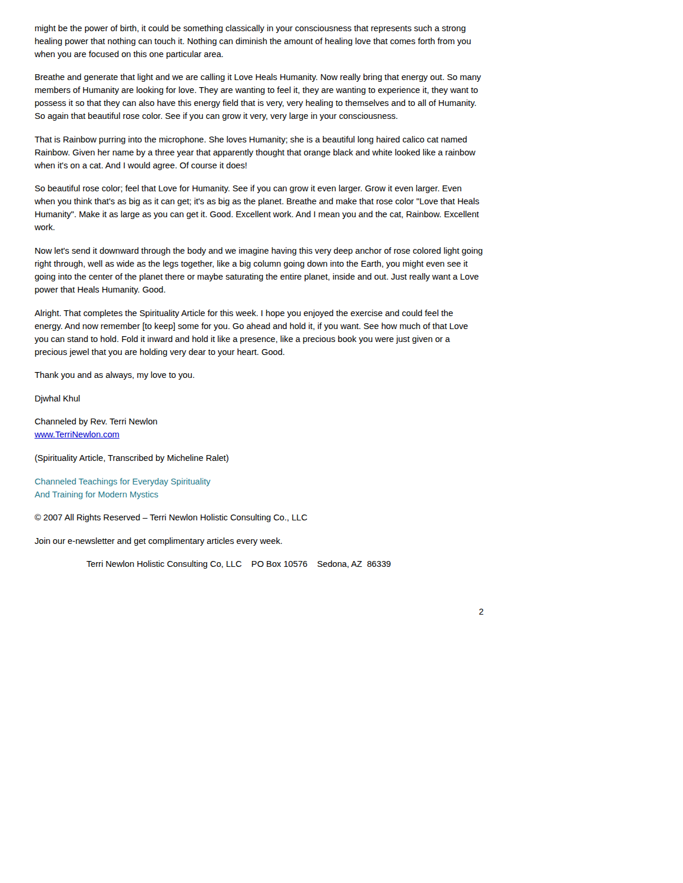might be the power of birth, it could be something classically in your consciousness that represents such a strong healing power that nothing can touch it. Nothing can diminish the amount of healing love that comes forth from you when you are focused on this one particular area.
Breathe and generate that light and we are calling it Love Heals Humanity. Now really bring that energy out. So many members of Humanity are looking for love. They are wanting to feel it, they are wanting to experience it, they want to possess it so that they can also have this energy field that is very, very healing to themselves and to all of Humanity. So again that beautiful rose color. See if you can grow it very, very large in your consciousness.
That is Rainbow purring into the microphone. She loves Humanity; she is a beautiful long haired calico cat named Rainbow. Given her name by a three year that apparently thought that orange black and white looked like a rainbow when it's on a cat. And I would agree. Of course it does!
So beautiful rose color; feel that Love for Humanity. See if you can grow it even larger. Grow it even larger. Even when you think that's as big as it can get; it's as big as the planet. Breathe and make that rose color "Love that Heals Humanity". Make it as large as you can get it. Good. Excellent work. And I mean you and the cat, Rainbow. Excellent work.
Now let's send it downward through the body and we imagine having this very deep anchor of rose colored light going right through, well as wide as the legs together, like a big column going down into the Earth, you might even see it going into the center of the planet there or maybe saturating the entire planet, inside and out. Just really want a Love power that Heals Humanity. Good.
Alright. That completes the Spirituality Article for this week. I hope you enjoyed the exercise and could feel the energy. And now remember [to keep] some for you. Go ahead and hold it, if you want. See how much of that Love you can stand to hold. Fold it inward and hold it like a presence, like a precious book you were just given or a precious jewel that you are holding very dear to your heart. Good.
Thank you and as always, my love to you.
Djwhal Khul
Channeled by Rev. Terri Newlon
www.TerriNewlon.com
(Spirituality Article, Transcribed by Micheline Ralet)
Channeled Teachings for Everyday Spirituality
And Training for Modern Mystics
© 2007 All Rights Reserved – Terri Newlon Holistic Consulting Co., LLC
Join our e-newsletter and get complimentary articles every week.
Terri Newlon Holistic Consulting Co, LLC PO Box 10576 Sedona, AZ 86339
2